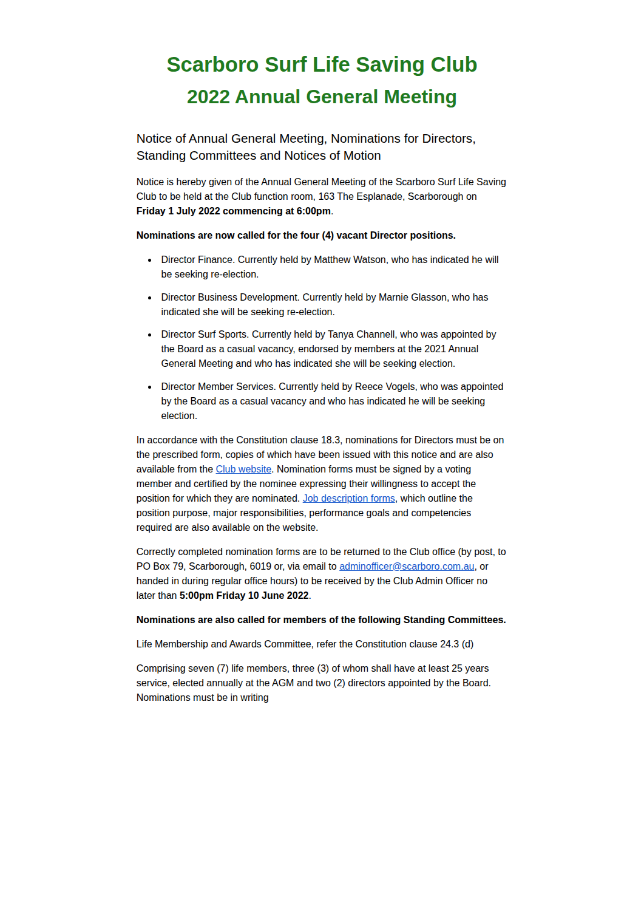Scarboro Surf Life Saving Club
2022 Annual General Meeting
Notice of Annual General Meeting, Nominations for Directors, Standing Committees and Notices of Motion
Notice is hereby given of the Annual General Meeting of the Scarboro Surf Life Saving Club to be held at the Club function room, 163 The Esplanade, Scarborough on Friday 1 July 2022 commencing at 6:00pm.
Nominations are now called for the four (4) vacant Director positions.
Director Finance. Currently held by Matthew Watson, who has indicated he will be seeking re-election.
Director Business Development. Currently held by Marnie Glasson, who has indicated she will be seeking re-election.
Director Surf Sports. Currently held by Tanya Channell, who was appointed by the Board as a casual vacancy, endorsed by members at the 2021 Annual General Meeting and who has indicated she will be seeking election.
Director Member Services. Currently held by Reece Vogels, who was appointed by the Board as a casual vacancy and who has indicated he will be seeking election.
In accordance with the Constitution clause 18.3, nominations for Directors must be on the prescribed form, copies of which have been issued with this notice and are also available from the Club website. Nomination forms must be signed by a voting member and certified by the nominee expressing their willingness to accept the position for which they are nominated. Job description forms, which outline the position purpose, major responsibilities, performance goals and competencies required are also available on the website.
Correctly completed nomination forms are to be returned to the Club office (by post, to PO Box 79, Scarborough, 6019 or, via email to adminofficer@scarboro.com.au, or handed in during regular office hours) to be received by the Club Admin Officer no later than 5:00pm Friday 10 June 2022.
Nominations are also called for members of the following Standing Committees.
Life Membership and Awards Committee, refer the Constitution clause 24.3 (d)
Comprising seven (7) life members, three (3) of whom shall have at least 25 years service, elected annually at the AGM and two (2) directors appointed by the Board. Nominations must be in writing